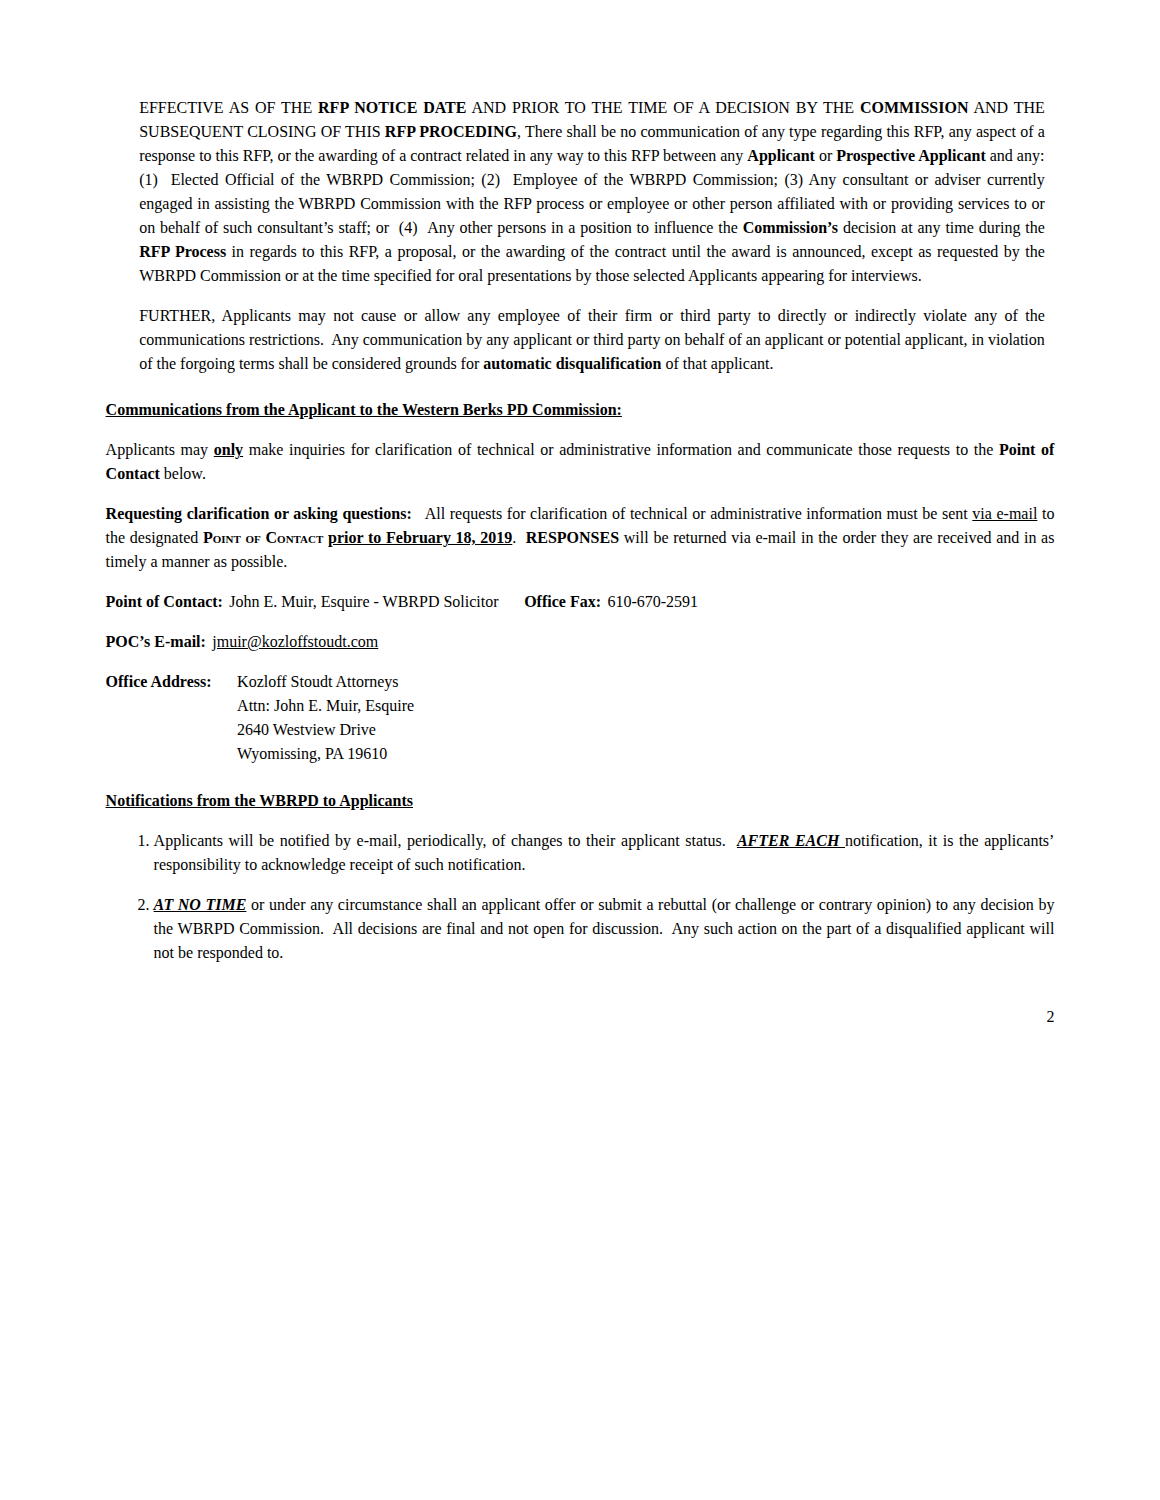EFFECTIVE AS OF THE RFP NOTICE DATE AND PRIOR TO THE TIME OF A DECISION BY THE COMMISSION AND THE SUBSEQUENT CLOSING OF THIS RFP PROCEDING, There shall be no communication of any type regarding this RFP, any aspect of a response to this RFP, or the awarding of a contract related in any way to this RFP between any Applicant or Prospective Applicant and any:
(1) Elected Official of the WBRPD Commission; (2) Employee of the WBRPD Commission; (3) Any consultant or adviser currently engaged in assisting the WBRPD Commission with the RFP process or employee or other person affiliated with or providing services to or on behalf of such consultant’s staff; or (4) Any other persons in a position to influence the Commission’s decision at any time during the RFP Process in regards to this RFP, a proposal, or the awarding of the contract until the award is announced, except as requested by the WBRPD Commission or at the time specified for oral presentations by those selected Applicants appearing for interviews.
FURTHER, Applicants may not cause or allow any employee of their firm or third party to directly or indirectly violate any of the communications restrictions. Any communication by any applicant or third party on behalf of an applicant or potential applicant, in violation of the forgoing terms shall be considered grounds for automatic disqualification of that applicant.
Communications from the Applicant to the Western Berks PD Commission:
Applicants may only make inquiries for clarification of technical or administrative information and communicate those requests to the Point of Contact below.
Requesting clarification or asking questions: All requests for clarification of technical or administrative information must be sent via e-mail to the designated Point of Contact prior to February 18, 2019. RESPONSES will be returned via e-mail in the order they are received and in as timely a manner as possible.
| Point of Contact: | John E. Muir, Esquire - WBRPD Solicitor | Office Fax: | 610-670-2591 |
| POC’s E-mail: | jmuir@kozloffstoudt.com |
| Office Address: | Kozloff Stoudt Attorneys Attn: John E. Muir, Esquire 2640 Westview Drive Wyomissing, PA 19610 |
Notifications from the WBRPD to Applicants
Applicants will be notified by e-mail, periodically, of changes to their applicant status. AFTER EACH notification, it is the applicants’ responsibility to acknowledge receipt of such notification.
AT NO TIME or under any circumstance shall an applicant offer or submit a rebuttal (or challenge or contrary opinion) to any decision by the WBRPD Commission. All decisions are final and not open for discussion. Any such action on the part of a disqualified applicant will not be responded to.
2